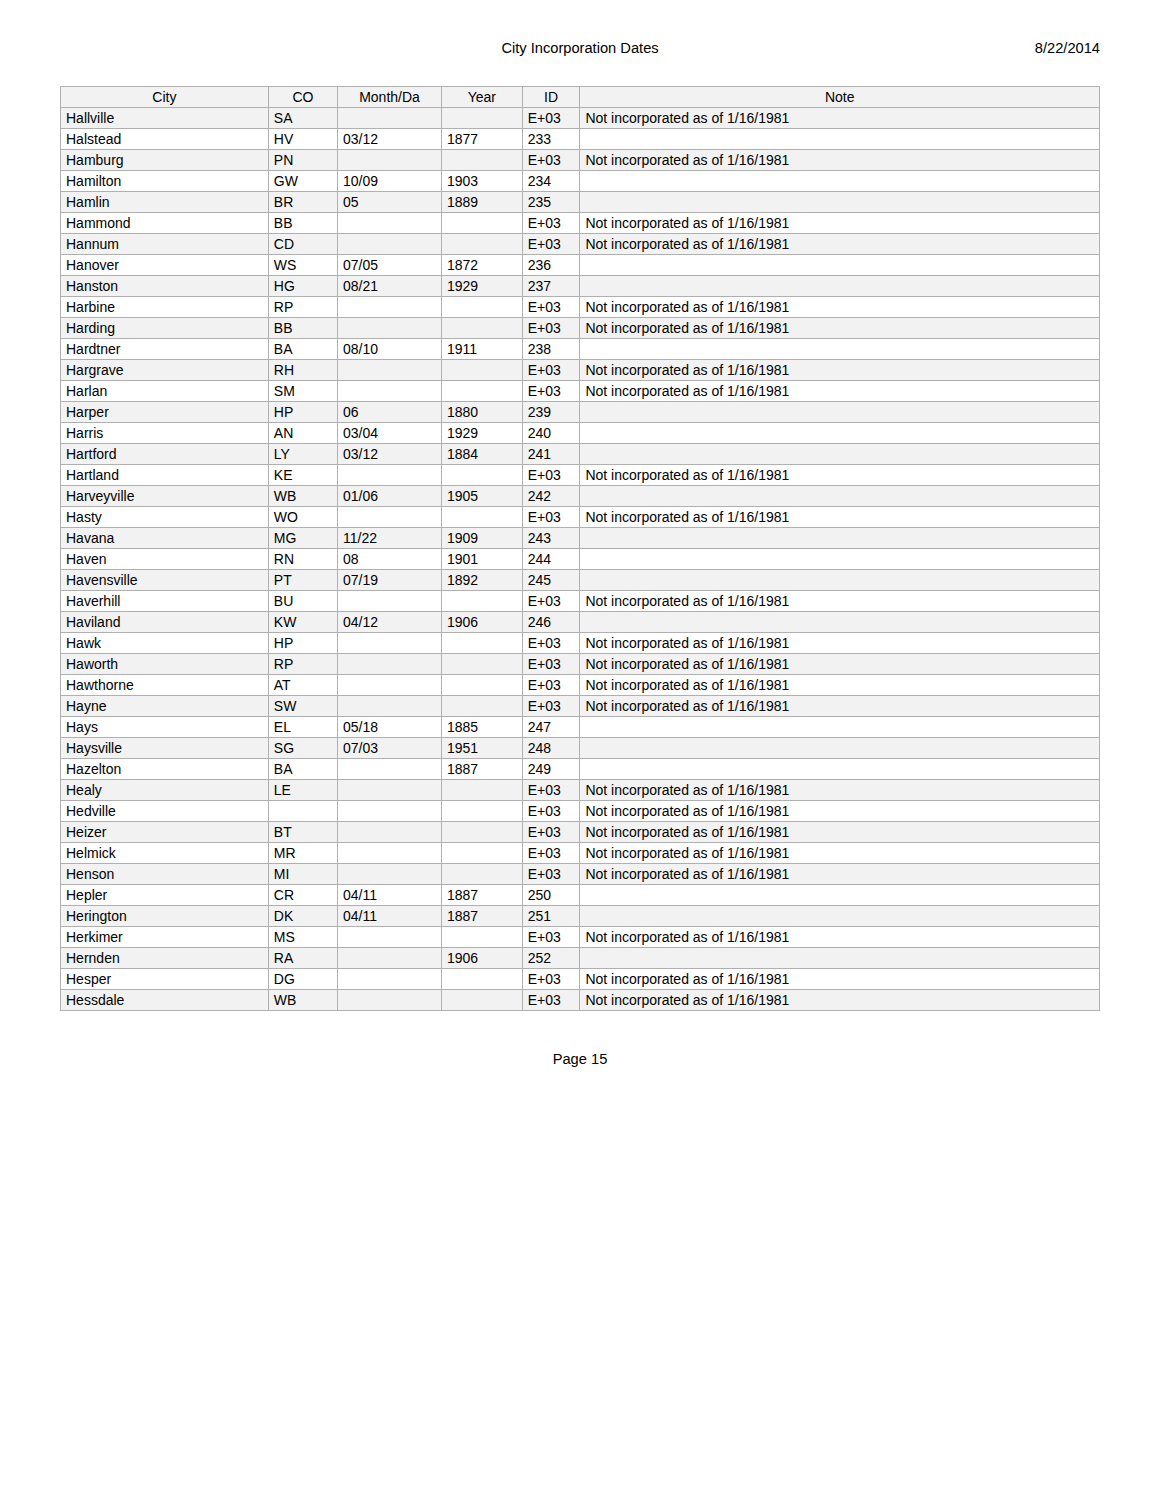City Incorporation Dates
8/22/2014
| City | CO | Month/Da | Year | ID | Note |
| --- | --- | --- | --- | --- | --- |
| Hallville | SA | | | E+03 | Not incorporated as of 1/16/1981 |
| Halstead | HV | 03/12 | 1877 | 233 | |
| Hamburg | PN | | | E+03 | Not incorporated as of 1/16/1981 |
| Hamilton | GW | 10/09 | 1903 | 234 | |
| Hamlin | BR | 05 | 1889 | 235 | |
| Hammond | BB | | | E+03 | Not incorporated as of 1/16/1981 |
| Hannum | CD | | | E+03 | Not incorporated as of 1/16/1981 |
| Hanover | WS | 07/05 | 1872 | 236 | |
| Hanston | HG | 08/21 | 1929 | 237 | |
| Harbine | RP | | | E+03 | Not incorporated as of 1/16/1981 |
| Harding | BB | | | E+03 | Not incorporated as of 1/16/1981 |
| Hardtner | BA | 08/10 | 1911 | 238 | |
| Hargrave | RH | | | E+03 | Not incorporated as of 1/16/1981 |
| Harlan | SM | | | E+03 | Not incorporated as of 1/16/1981 |
| Harper | HP | 06 | 1880 | 239 | |
| Harris | AN | 03/04 | 1929 | 240 | |
| Hartford | LY | 03/12 | 1884 | 241 | |
| Hartland | KE | | | E+03 | Not incorporated as of 1/16/1981 |
| Harveyville | WB | 01/06 | 1905 | 242 | |
| Hasty | WO | | | E+03 | Not incorporated as of 1/16/1981 |
| Havana | MG | 11/22 | 1909 | 243 | |
| Haven | RN | 08 | 1901 | 244 | |
| Havensville | PT | 07/19 | 1892 | 245 | |
| Haverhill | BU | | | E+03 | Not incorporated as of 1/16/1981 |
| Haviland | KW | 04/12 | 1906 | 246 | |
| Hawk | HP | | | E+03 | Not incorporated as of 1/16/1981 |
| Haworth | RP | | | E+03 | Not incorporated as of 1/16/1981 |
| Hawthorne | AT | | | E+03 | Not incorporated as of 1/16/1981 |
| Hayne | SW | | | E+03 | Not incorporated as of 1/16/1981 |
| Hays | EL | 05/18 | 1885 | 247 | |
| Haysville | SG | 07/03 | 1951 | 248 | |
| Hazelton | BA | | 1887 | 249 | |
| Healy | LE | | | E+03 | Not incorporated as of 1/16/1981 |
| Hedville | | | | E+03 | Not incorporated as of 1/16/1981 |
| Heizer | BT | | | E+03 | Not incorporated as of 1/16/1981 |
| Helmick | MR | | | E+03 | Not incorporated as of 1/16/1981 |
| Henson | MI | | | E+03 | Not incorporated as of 1/16/1981 |
| Hepler | CR | 04/11 | 1887 | 250 | |
| Herington | DK | 04/11 | 1887 | 251 | |
| Herkimer | MS | | | E+03 | Not incorporated as of 1/16/1981 |
| Hernden | RA | | 1906 | 252 | |
| Hesper | DG | | | E+03 | Not incorporated as of 1/16/1981 |
| Hessdale | WB | | | E+03 | Not incorporated as of 1/16/1981 |
Page 15